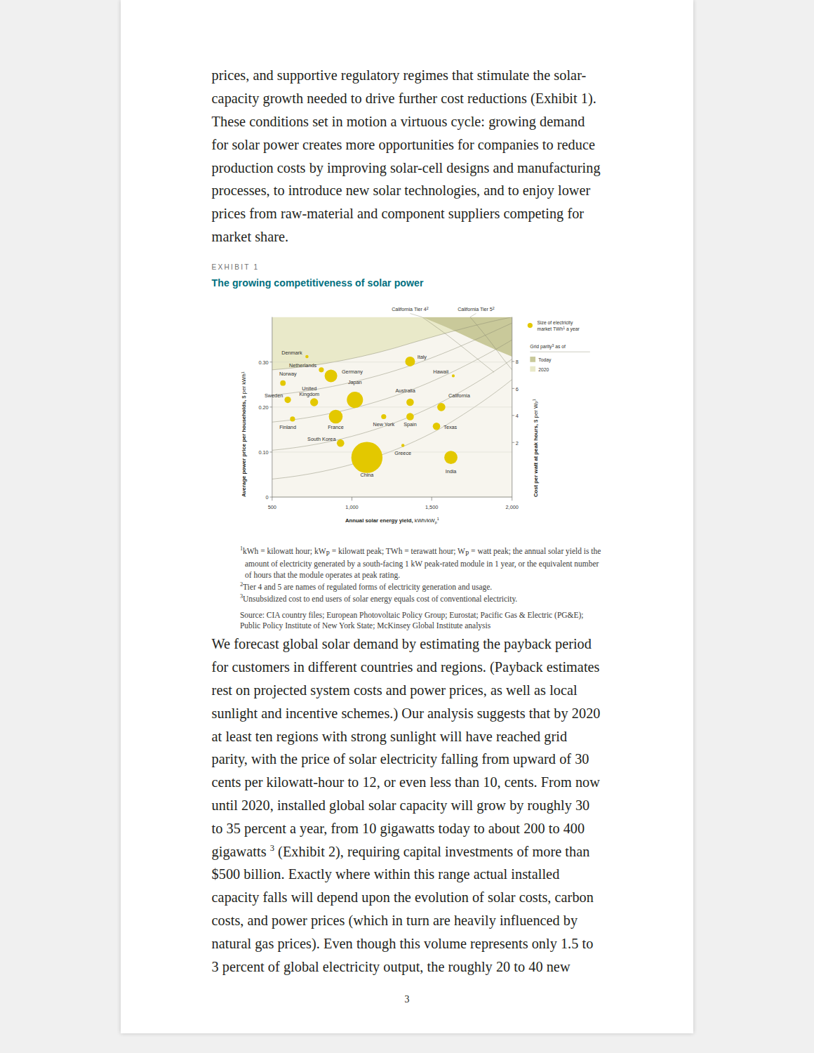prices, and supportive regulatory regimes that stimulate the solar-capacity growth needed to drive further cost reductions (Exhibit 1). These conditions set in motion a virtuous cycle: growing demand for solar power creates more opportunities for companies to reduce production costs by improving solar-cell designs and manufacturing processes, to introduce new solar technologies, and to enjoy lower prices from raw-material and component suppliers competing for market share.
Exhibit 1
The growing competitiveness of solar power
0 0.10 0.20 0.30 500 1,000 1,500 2,000 8 6 4 2 Average power price per households, $ per kWh1 Cost per watt at peak hours, $ per WP1 Annual solar energy yield, kWh/kWp1 California Tier 42 California Tier 52 Denmark Netherlands Norway Germany Sweden United Kingdom Finland France Japan Italy Hawaii Australia California New York Spain Texas South Korea Greece China India Size of electricity market TWh1 a year Grid parity3 as of Today 2020
1kWh = kilowatt hour; kWP = kilowatt peak; TWh = terawatt hour; WP = watt peak; the annual solar yield is the amount of electricity generated by a south-facing 1 kW peak-rated module in 1 year, or the equivalent number of hours that the module operates at peak rating.
2Tier 4 and 5 are names of regulated forms of electricity generation and usage.
3Unsubsidized cost to end users of solar energy equals cost of conventional electricity.
Source: CIA country files; European Photovoltaic Policy Group; Eurostat; Pacific Gas & Electric (PG&E); Public Policy Institute of New York State; McKinsey Global Institute analysis
We forecast global solar demand by estimating the payback period for customers in different countries and regions. (Payback estimates rest on projected system costs and power prices, as well as local sunlight and incentive schemes.) Our analysis suggests that by 2020 at least ten regions with strong sunlight will have reached grid parity, with the price of solar electricity falling from upward of 30 cents per kilowatt-hour to 12, or even less than 10, cents. From now until 2020, installed global solar capacity will grow by roughly 30 to 35 percent a year, from 10 gigawatts today to about 200 to 400 gigawatts 3 (Exhibit 2), requiring capital investments of more than $500 billion. Exactly where within this range actual installed capacity falls will depend upon the evolution of solar costs, carbon costs, and power prices (which in turn are heavily influenced by natural gas prices). Even though this volume represents only 1.5 to 3 percent of global electricity output, the roughly 20 to 40 new
3